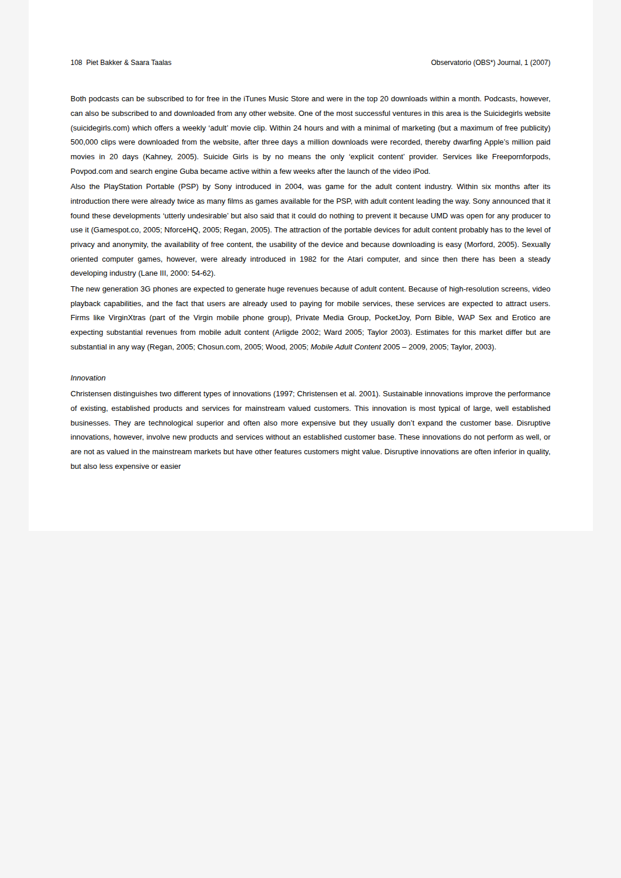108 Piet Bakker & Saara Taalas Observatorio (OBS*) Journal, 1 (2007)
Both podcasts can be subscribed to for free in the iTunes Music Store and were in the top 20 downloads within a month. Podcasts, however, can also be subscribed to and downloaded from any other website. One of the most successful ventures in this area is the Suicidegirls website (suicidegirls.com) which offers a weekly ‘adult’ movie clip. Within 24 hours and with a minimal of marketing (but a maximum of free publicity) 500,000 clips were downloaded from the website, after three days a million downloads were recorded, thereby dwarfing Apple’s million paid movies in 20 days (Kahney, 2005). Suicide Girls is by no means the only ‘explicit content’ provider. Services like Freepornforpods, Povpod.com and search engine Guba became active within a few weeks after the launch of the video iPod.
Also the PlayStation Portable (PSP) by Sony introduced in 2004, was game for the adult content industry. Within six months after its introduction there were already twice as many films as games available for the PSP, with adult content leading the way. Sony announced that it found these developments ‘utterly undesirable’ but also said that it could do nothing to prevent it because UMD was open for any producer to use it (Gamespot.co, 2005; NforceHQ, 2005; Regan, 2005). The attraction of the portable devices for adult content probably has to the level of privacy and anonymity, the availability of free content, the usability of the device and because downloading is easy (Morford, 2005). Sexually oriented computer games, however, were already introduced in 1982 for the Atari computer, and since then there has been a steady developing industry (Lane III, 2000: 54-62).
The new generation 3G phones are expected to generate huge revenues because of adult content. Because of high-resolution screens, video playback capabilities, and the fact that users are already used to paying for mobile services, these services are expected to attract users. Firms like VirginXtras (part of the Virgin mobile phone group), Private Media Group, PocketJoy, Porn Bible, WAP Sex and Erotico are expecting substantial revenues from mobile adult content (Arligde 2002; Ward 2005; Taylor 2003). Estimates for this market differ but are substantial in any way (Regan, 2005; Chosun.com, 2005; Wood, 2005; Mobile Adult Content 2005 – 2009, 2005; Taylor, 2003).
Innovation
Christensen distinguishes two different types of innovations (1997; Christensen et al. 2001). Sustainable innovations improve the performance of existing, established products and services for mainstream valued customers. This innovation is most typical of large, well established businesses. They are technological superior and often also more expensive but they usually don’t expand the customer base. Disruptive innovations, however, involve new products and services without an established customer base. These innovations do not perform as well, or are not as valued in the mainstream markets but have other features customers might value. Disruptive innovations are often inferior in quality, but also less expensive or easier